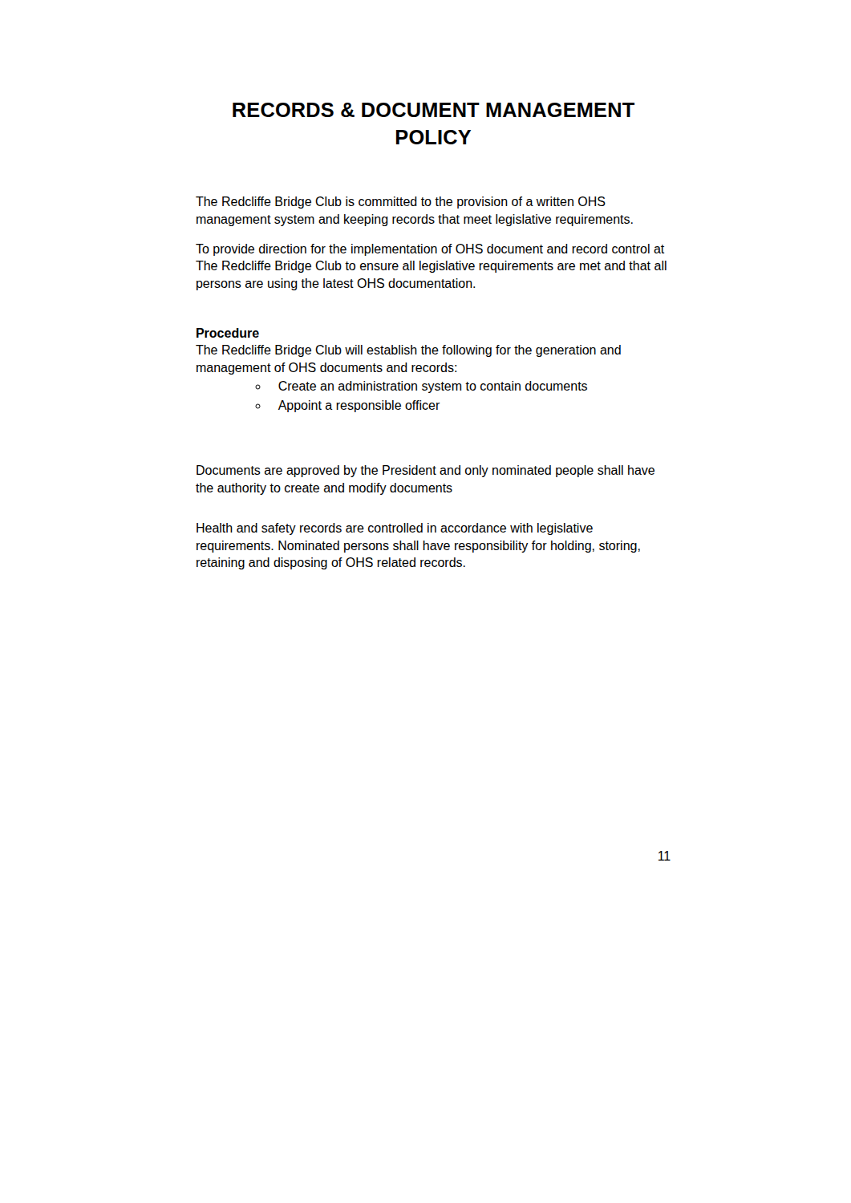RECORDS & DOCUMENT MANAGEMENT POLICY
The Redcliffe Bridge Club is committed to the provision of a written OHS management system and keeping records that meet legislative requirements.
To provide direction for the implementation of OHS document and record control at The Redcliffe Bridge Club to ensure all legislative requirements are met and that all persons are using the latest OHS documentation.
Procedure
The Redcliffe Bridge Club will establish the following for the generation and management of OHS documents and records:
Create an administration system to contain documents
Appoint a responsible officer
Documents are approved by the President and only nominated people shall have the authority to create and modify documents
Health and safety records are controlled in accordance with legislative requirements. Nominated persons shall have responsibility for holding, storing, retaining and disposing of OHS related records.
11